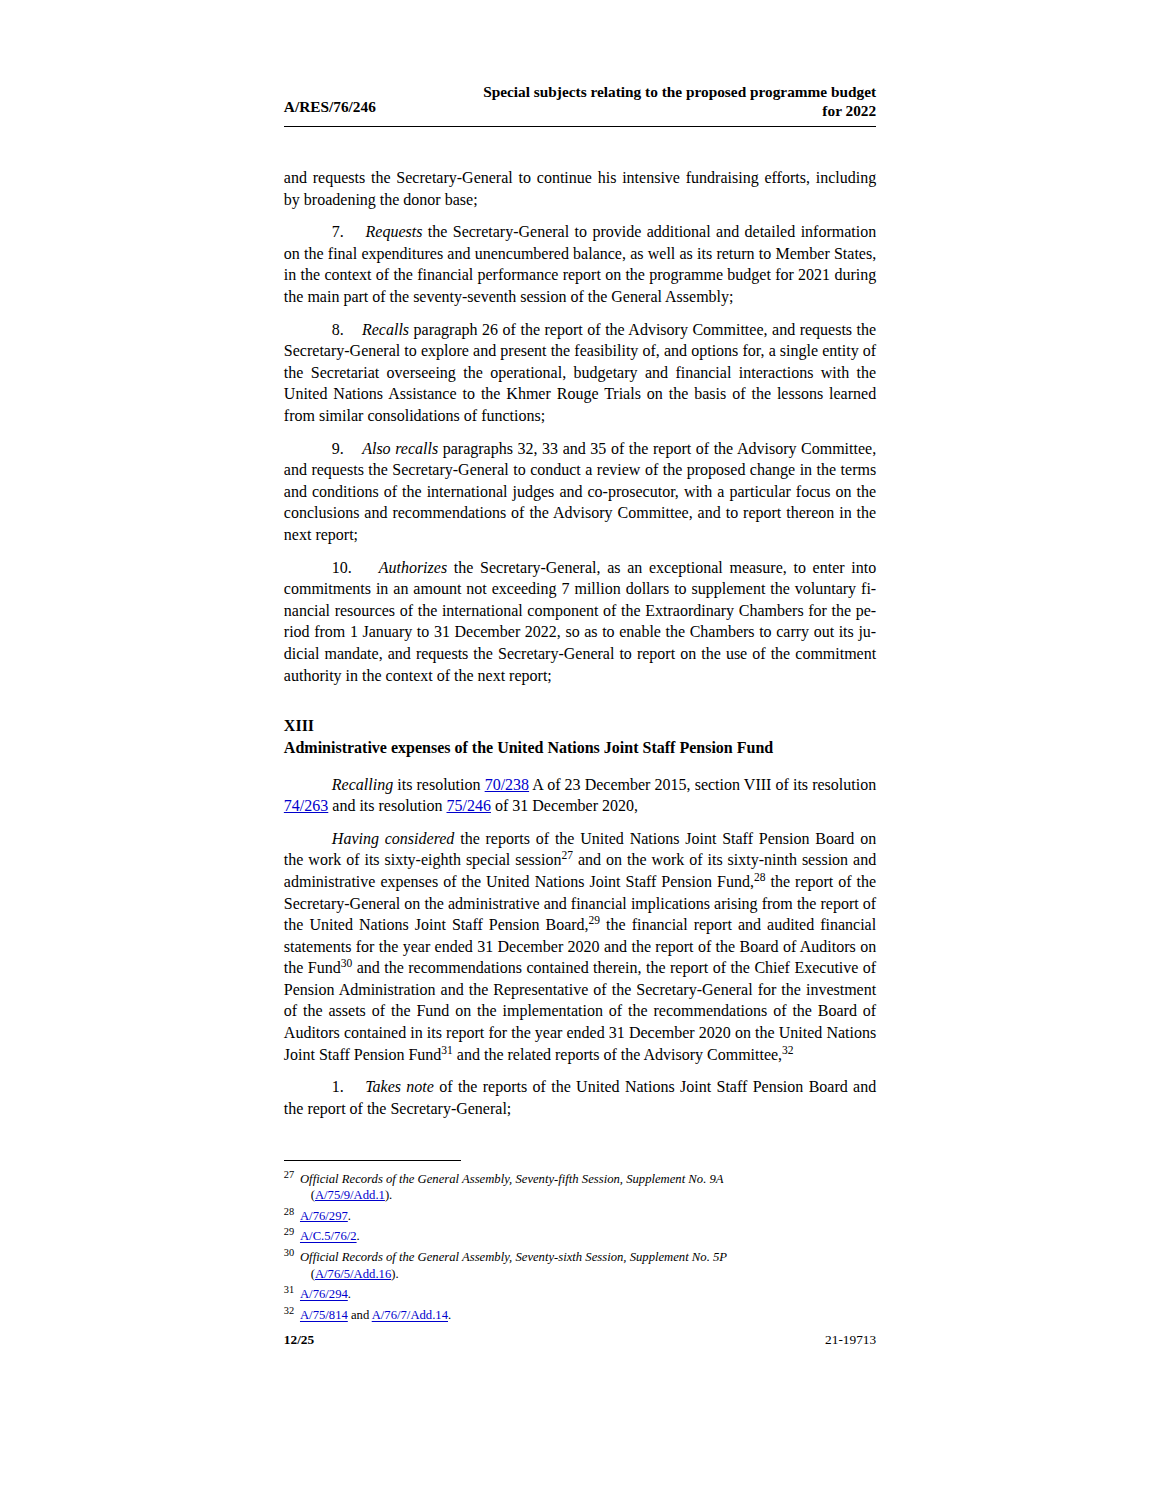A/RES/76/246
Special subjects relating to the proposed programme budget
for 2022
and requests the Secretary-General to continue his intensive fundraising efforts, including by broadening the donor base;
7. Requests the Secretary-General to provide additional and detailed information on the final expenditures and unencumbered balance, as well as its return to Member States, in the context of the financial performance report on the programme budget for 2021 during the main part of the seventy-seventh session of the General Assembly;
8. Recalls paragraph 26 of the report of the Advisory Committee, and requests the Secretary-General to explore and present the feasibility of, and options for, a single entity of the Secretariat overseeing the operational, budgetary and financial interactions with the United Nations Assistance to the Khmer Rouge Trials on the basis of the lessons learned from similar consolidations of functions;
9. Also recalls paragraphs 32, 33 and 35 of the report of the Advisory Committee, and requests the Secretary-General to conduct a review of the proposed change in the terms and conditions of the international judges and co-prosecutor, with a particular focus on the conclusions and recommendations of the Advisory Committee, and to report thereon in the next report;
10. Authorizes the Secretary-General, as an exceptional measure, to enter into commitments in an amount not exceeding 7 million dollars to supplement the voluntary financial resources of the international component of the Extraordinary Chambers for the period from 1 January to 31 December 2022, so as to enable the Chambers to carry out its judicial mandate, and requests the Secretary-General to report on the use of the commitment authority in the context of the next report;
XIII
Administrative expenses of the United Nations Joint Staff Pension Fund
Recalling its resolution 70/238 A of 23 December 2015, section VIII of its resolution 74/263 and its resolution 75/246 of 31 December 2020,
Having considered the reports of the United Nations Joint Staff Pension Board on the work of its sixty-eighth special session27 and on the work of its sixty-ninth session and administrative expenses of the United Nations Joint Staff Pension Fund,28 the report of the Secretary-General on the administrative and financial implications arising from the report of the United Nations Joint Staff Pension Board,29 the financial report and audited financial statements for the year ended 31 December 2020 and the report of the Board of Auditors on the Fund30 and the recommendations contained therein, the report of the Chief Executive of Pension Administration and the Representative of the Secretary-General for the investment of the assets of the Fund on the implementation of the recommendations of the Board of Auditors contained in its report for the year ended 31 December 2020 on the United Nations Joint Staff Pension Fund31 and the related reports of the Advisory Committee,32
1. Takes note of the reports of the United Nations Joint Staff Pension Board and the report of the Secretary-General;
27 Official Records of the General Assembly, Seventy-fifth Session, Supplement No. 9A
(A/75/9/Add.1).
28 A/76/297.
29 A/C.5/76/2.
30 Official Records of the General Assembly, Seventy-sixth Session, Supplement No. 5P
(A/76/5/Add.16).
31 A/76/294.
32 A/75/814 and A/76/7/Add.14.
12/25
21-19713